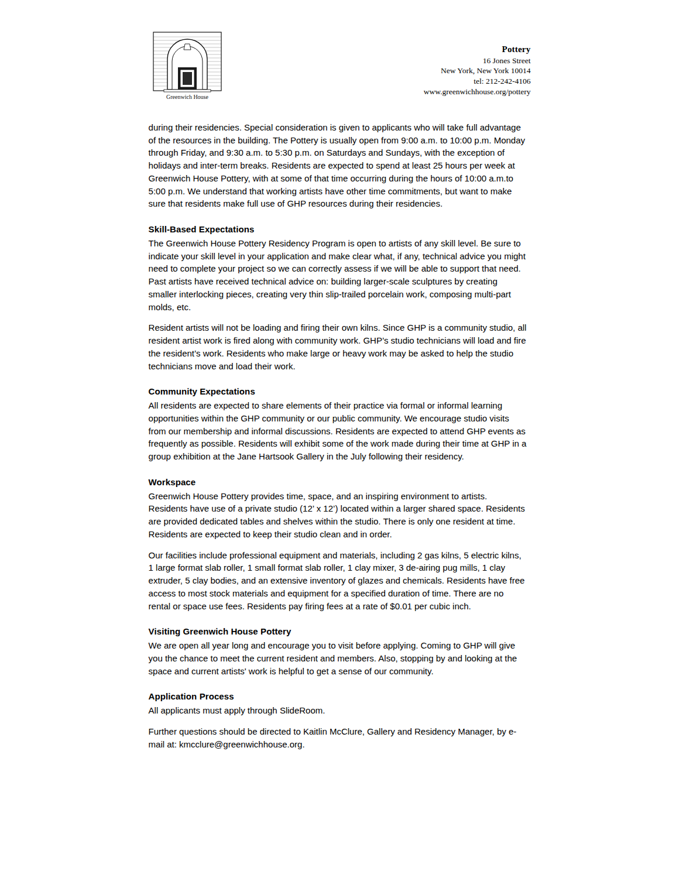Greenwich House
Pottery
16 Jones Street
New York, New York 10014
tel: 212-242-4106
www.greenwichhouse.org/pottery
during their residencies. Special consideration is given to applicants who will take full advantage of the resources in the building. The Pottery is usually open from 9:00 a.m. to 10:00 p.m. Monday through Friday, and 9:30 a.m. to 5:30 p.m. on Saturdays and Sundays, with the exception of holidays and inter-term breaks. Residents are expected to spend at least 25 hours per week at Greenwich House Pottery, with at some of that time occurring during the hours of 10:00 a.m.to 5:00 p.m. We understand that working artists have other time commitments, but want to make sure that residents make full use of GHP resources during their residencies.
Skill-Based Expectations
The Greenwich House Pottery Residency Program is open to artists of any skill level. Be sure to indicate your skill level in your application and make clear what, if any, technical advice you might need to complete your project so we can correctly assess if we will be able to support that need. Past artists have received technical advice on: building larger-scale sculptures by creating smaller interlocking pieces, creating very thin slip-trailed porcelain work, composing multi-part molds, etc.
Resident artists will not be loading and firing their own kilns. Since GHP is a community studio, all resident artist work is fired along with community work. GHP’s studio technicians will load and fire the resident’s work. Residents who make large or heavy work may be asked to help the studio technicians move and load their work.
Community Expectations
All residents are expected to share elements of their practice via formal or informal learning opportunities within the GHP community or our public community. We encourage studio visits from our membership and informal discussions. Residents are expected to attend GHP events as frequently as possible. Residents will exhibit some of the work made during their time at GHP in a group exhibition at the Jane Hartsook Gallery in the July following their residency.
Workspace
Greenwich House Pottery provides time, space, and an inspiring environment to artists. Residents have use of a private studio (12’ x 12’) located within a larger shared space. Residents are provided dedicated tables and shelves within the studio. There is only one resident at time. Residents are expected to keep their studio clean and in order.
Our facilities include professional equipment and materials, including 2 gas kilns, 5 electric kilns, 1 large format slab roller, 1 small format slab roller, 1 clay mixer, 3 de-airing pug mills, 1 clay extruder, 5 clay bodies, and an extensive inventory of glazes and chemicals. Residents have free access to most stock materials and equipment for a specified duration of time. There are no rental or space use fees. Residents pay firing fees at a rate of $0.01 per cubic inch.
Visiting Greenwich House Pottery
We are open all year long and encourage you to visit before applying. Coming to GHP will give you the chance to meet the current resident and members. Also, stopping by and looking at the space and current artists' work is helpful to get a sense of our community.
Application Process
All applicants must apply through SlideRoom.
Further questions should be directed to Kaitlin McClure, Gallery and Residency Manager, by e-mail at: kmcclure@greenwichhouse.org.